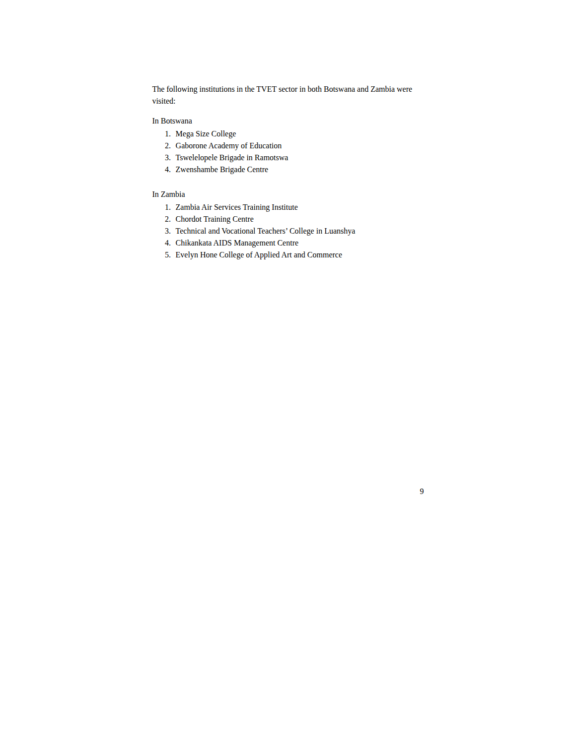The following institutions in the TVET sector in both Botswana and Zambia were visited:
In Botswana
Mega Size College
Gaborone Academy of Education
Tswelelopele Brigade in Ramotswa
Zwenshambe Brigade Centre
In Zambia
Zambia Air Services Training Institute
Chordot Training Centre
Technical and Vocational Teachers’ College in Luanshya
Chikankata AIDS Management Centre
Evelyn Hone College of Applied Art and Commerce
9